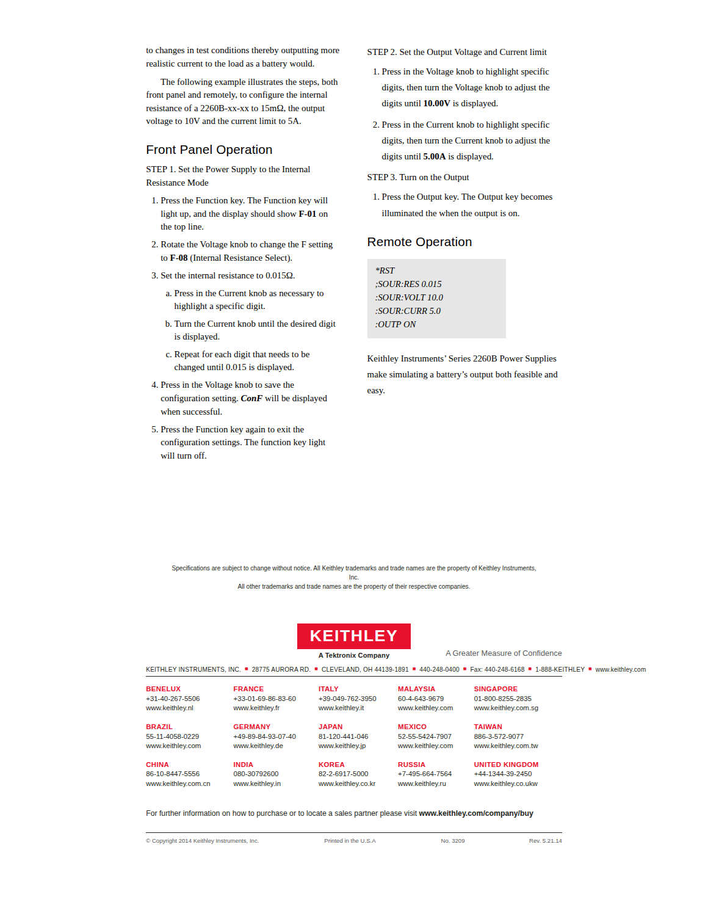to changes in test conditions thereby outputting more realistic current to the load as a battery would.
The following example illustrates the steps, both front panel and remotely, to configure the internal resistance of a 2260B-xx-xx to 15mΩ, the output voltage to 10V and the current limit to 5A.
Front Panel Operation
STEP 1. Set the Power Supply to the Internal Resistance Mode
Press the Function key. The Function key will light up, and the display should show F-01 on the top line.
Rotate the Voltage knob to change the F setting to F-08 (Internal Resistance Select).
Set the internal resistance to 0.015Ω.
Press in the Current knob as necessary to highlight a specific digit.
Turn the Current knob until the desired digit is displayed.
Repeat for each digit that needs to be changed until 0.015 is displayed.
Press in the Voltage knob to save the configuration setting. ConF will be displayed when successful.
Press the Function key again to exit the configuration settings. The function key light will turn off.
STEP 2. Set the Output Voltage and Current limit
Press in the Voltage knob to highlight specific digits, then turn the Voltage knob to adjust the digits until 10.00V is displayed.
Press in the Current knob to highlight specific digits, then turn the Current knob to adjust the digits until 5.00A is displayed.
STEP 3. Turn on the Output
Press the Output key. The Output key becomes illuminated the when the output is on.
Remote Operation
*RST
;SOUR:RES 0.015
:SOUR:VOLT 10.0
:SOUR:CURR 5.0
:OUTP ON
Keithley Instruments’ Series 2260B Power Supplies make simulating a battery’s output both feasible and easy.
Specifications are subject to change without notice. All Keithley trademarks and trade names are the property of Keithley Instruments, Inc.
All other trademarks and trade names are the property of their respective companies.
KEITHLEY
A Tektronix Company
A Greater Measure of Confidence
KEITHLEY INSTRUMENTS, INC. ■ 28775 AURORA RD. ■ CLEVELAND, OH 44139-1891 ■ 440-248-0400 ■ Fax: 440-248-6168 ■ 1-888-KEITHLEY ■ www.keithley.com
| BENELUX +31-40-267-5506 www.keithley.nl | FRANCE +33-01-69-86-83-60 www.keithley.fr | ITALY +39-049-762-3950 www.keithley.it | MALAYSIA 60-4-643-9679 www.keithley.com | SINGAPORE 01-800-8255-2835 www.keithley.com.sg |
| BRAZIL 55-11-4058-0229 www.keithley.com | GERMANY +49-89-84-93-07-40 www.keithley.de | JAPAN 81-120-441-046 www.keithley.jp | MEXICO 52-55-5424-7907 www.keithley.com | TAIWAN 886-3-572-9077 www.keithley.com.tw |
| CHINA 86-10-8447-5556 www.keithley.com.cn | INDIA 080-30792600 www.keithley.in | KOREA 82-2-6917-5000 www.keithley.co.kr | RUSSIA +7-495-664-7564 www.keithley.ru | UNITED KINGDOM +44-1344-39-2450 www.keithley.co.ukw |
For further information on how to purchase or to locate a sales partner please visit www.keithley.com/company/buy
© Copyright 2014 Keithley Instruments, Inc. Printed in the U.S.A No. 3209 Rev. 5.21.14